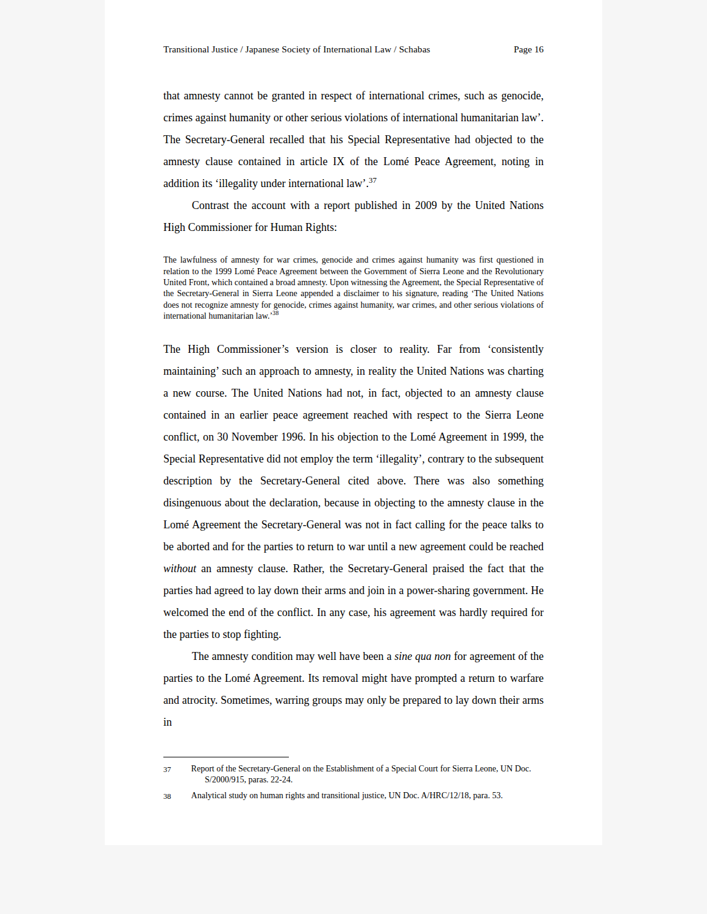Transitional Justice / Japanese Society of International Law / Schabas Page 16
that amnesty cannot be granted in respect of international crimes, such as genocide, crimes against humanity or other serious violations of international humanitarian law’. The Secretary-General recalled that his Special Representative had objected to the amnesty clause contained in article IX of the Lomé Peace Agreement, noting in addition its ‘illegality under international law’.37
Contrast the account with a report published in 2009 by the United Nations High Commissioner for Human Rights:
The lawfulness of amnesty for war crimes, genocide and crimes against humanity was first questioned in relation to the 1999 Lomé Peace Agreement between the Government of Sierra Leone and the Revolutionary United Front, which contained a broad amnesty. Upon witnessing the Agreement, the Special Representative of the Secretary-General in Sierra Leone appended a disclaimer to his signature, reading ‘The United Nations does not recognize amnesty for genocide, crimes against humanity, war crimes, and other serious violations of international humanitarian law.’38
The High Commissioner’s version is closer to reality. Far from ‘consistently maintaining’ such an approach to amnesty, in reality the United Nations was charting a new course. The United Nations had not, in fact, objected to an amnesty clause contained in an earlier peace agreement reached with respect to the Sierra Leone conflict, on 30 November 1996. In his objection to the Lomé Agreement in 1999, the Special Representative did not employ the term ‘illegality’, contrary to the subsequent description by the Secretary-General cited above. There was also something disingenuous about the declaration, because in objecting to the amnesty clause in the Lomé Agreement the Secretary-General was not in fact calling for the peace talks to be aborted and for the parties to return to war until a new agreement could be reached without an amnesty clause. Rather, the Secretary-General praised the fact that the parties had agreed to lay down their arms and join in a power-sharing government. He welcomed the end of the conflict. In any case, his agreement was hardly required for the parties to stop fighting.
The amnesty condition may well have been a sine qua non for agreement of the parties to the Lomé Agreement. Its removal might have prompted a return to warfare and atrocity. Sometimes, warring groups may only be prepared to lay down their arms in
37
Report of the Secretary-General on the Establishment of a Special Court for Sierra Leone, UN Doc. S/2000/915, paras. 22-24.
38
Analytical study on human rights and transitional justice, UN Doc. A/HRC/12/18, para. 53.